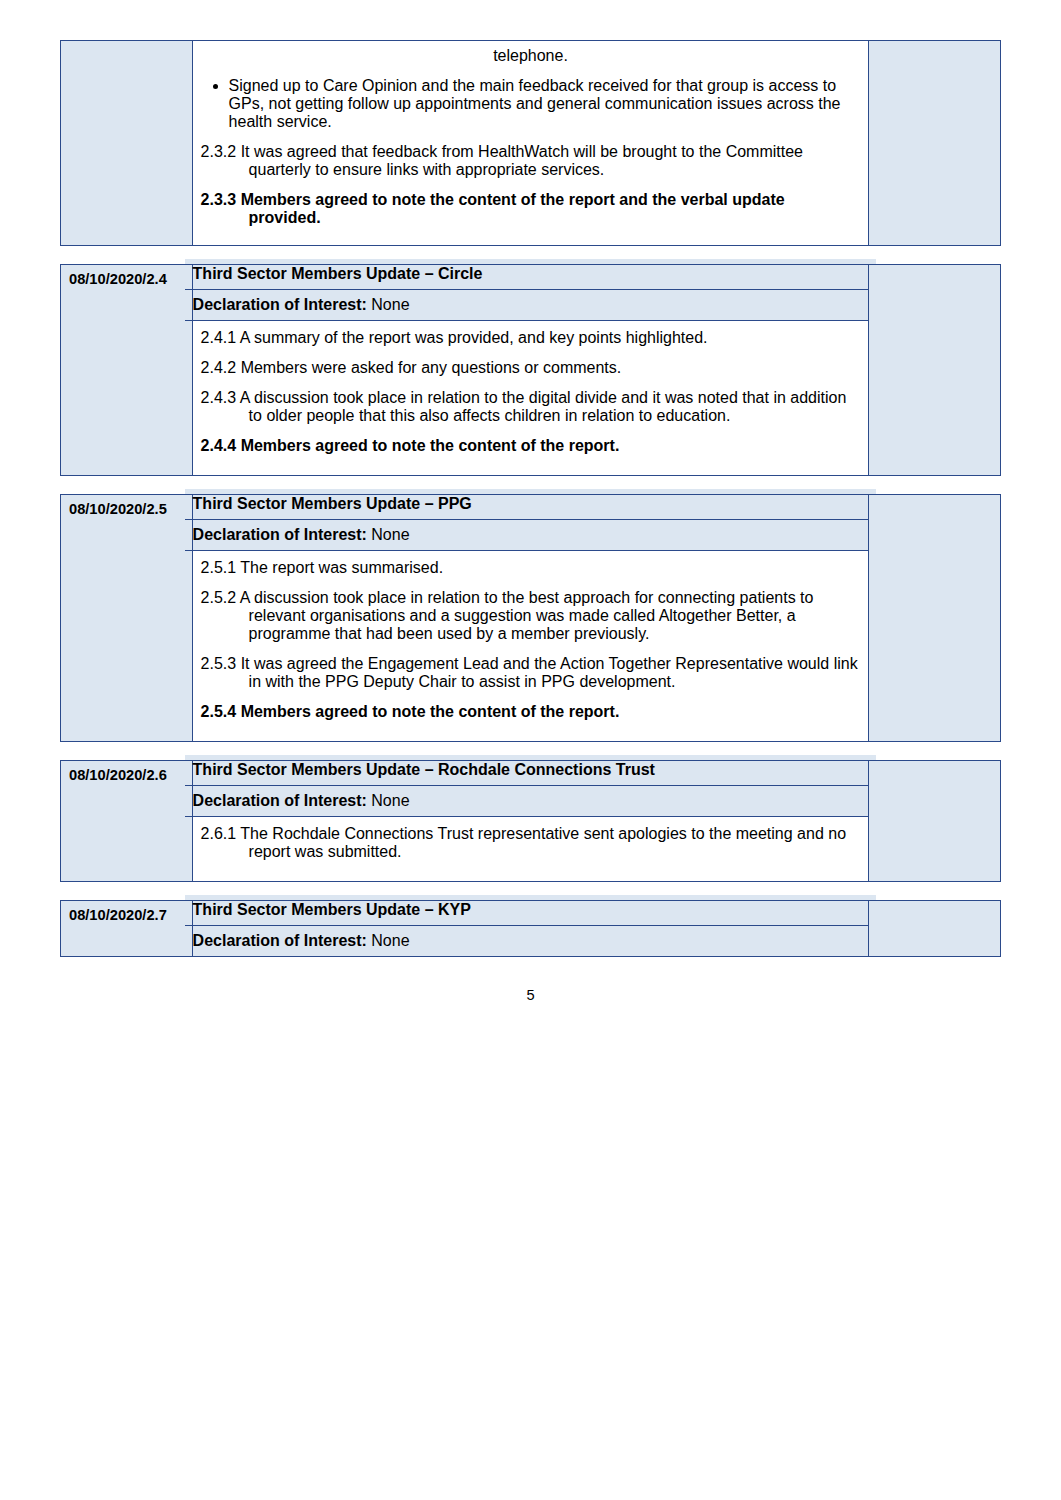| | telephone. Signed up to Care Opinion and the main feedback received for that group is access to GPs, not getting follow up appointments and general communication issues across the health service. 2.3.2 It was agreed that feedback from HealthWatch will be brought to the Committee quarterly to ensure links with appropriate services. 2.3.3 Members agreed to note the content of the report and the verbal update provided. | |
| 08/10/2020/2.4 | Third Sector Members Update – Circle Declaration of Interest: None 2.4.1 A summary of the report was provided, and key points highlighted. 2.4.2 Members were asked for any questions or comments. 2.4.3 A discussion took place in relation to the digital divide and it was noted that in addition to older people that this also affects children in relation to education. 2.4.4 Members agreed to note the content of the report. | |
| 08/10/2020/2.5 | Third Sector Members Update – PPG Declaration of Interest: None 2.5.1 The report was summarised. 2.5.2 A discussion took place in relation to the best approach for connecting patients to relevant organisations and a suggestion was made called Altogether Better, a programme that had been used by a member previously. 2.5.3 It was agreed the Engagement Lead and the Action Together Representative would link in with the PPG Deputy Chair to assist in PPG development. 2.5.4 Members agreed to note the content of the report. | |
| 08/10/2020/2.6 | Third Sector Members Update – Rochdale Connections Trust Declaration of Interest: None 2.6.1 The Rochdale Connections Trust representative sent apologies to the meeting and no report was submitted. | |
| 08/10/2020/2.7 | Third Sector Members Update – KYP Declaration of Interest: None | |
5